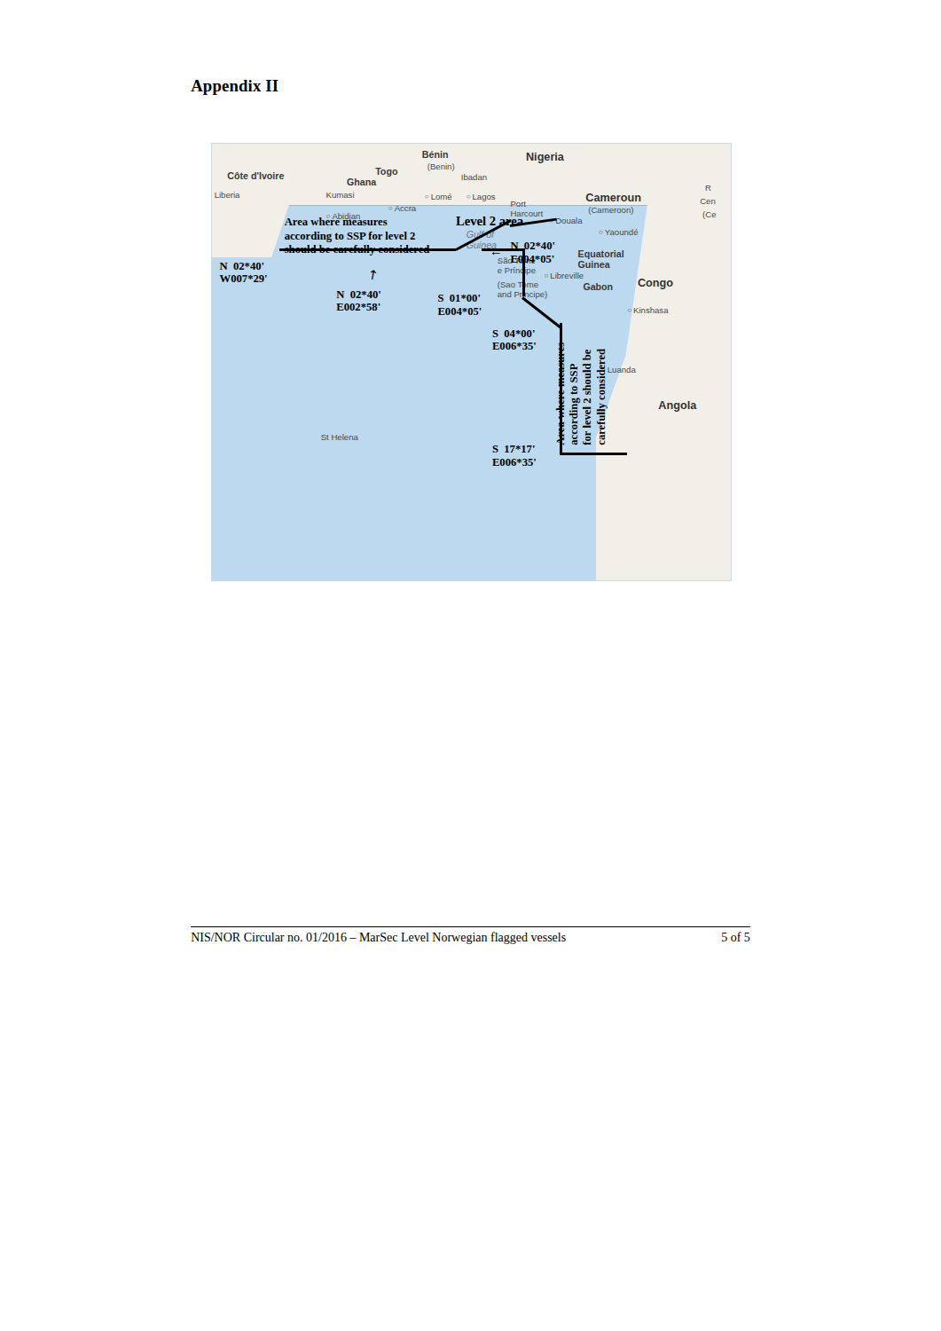Appendix II
Bénin (Benin) Nigeria Togo Côte d'Ivoire Ghana Ibadan Liberia Kumasi Lomé Lagos Accra Abidjan Port
Harcourt Cameroun (Cameroon) Douala Yaoundé R Cen (Ce Gulf of
Guinea São Tomé
e Príncipe (Sao Tome
and Principe) Equatorial
Guinea Libreville Gabon Congo Kinshasa Luanda Angola St Helena Level 2 area
N 02*40'
W007*29'
N 02*40'
E002*58'
N 02*40'
E004*05'
S 01*00'
E004*05'
S 04*00'
E006*35'
S 17*17'
E006*35'
← ↗
Area where measures
according to SSP for level 2
should be carefully considered
Area where measures according to SSP
for level 2 should be carefully considered
NIS/NOR Circular no. 01/2016 – MarSec Level Norwegian flagged vessels 5 of 5